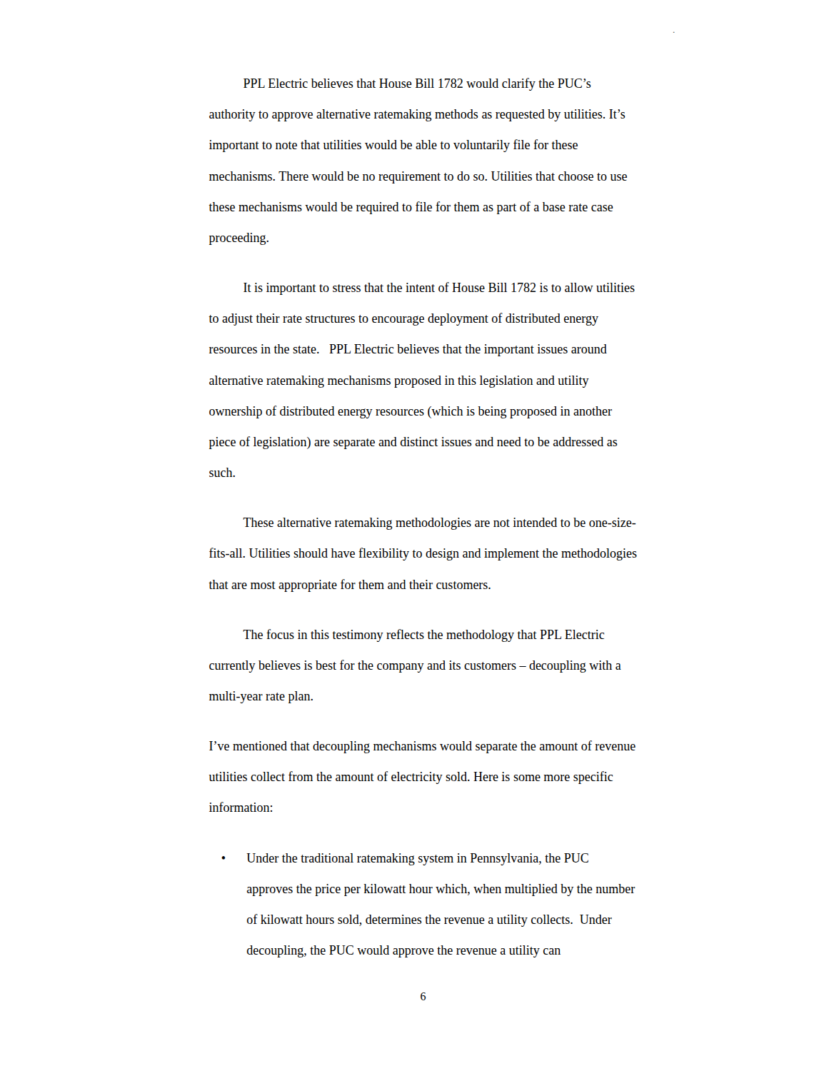.
PPL Electric believes that House Bill 1782 would clarify the PUC’s authority to approve alternative ratemaking methods as requested by utilities. It’s important to note that utilities would be able to voluntarily file for these mechanisms. There would be no requirement to do so. Utilities that choose to use these mechanisms would be required to file for them as part of a base rate case proceeding.
It is important to stress that the intent of House Bill 1782 is to allow utilities to adjust their rate structures to encourage deployment of distributed energy resources in the state. PPL Electric believes that the important issues around alternative ratemaking mechanisms proposed in this legislation and utility ownership of distributed energy resources (which is being proposed in another piece of legislation) are separate and distinct issues and need to be addressed as such.
These alternative ratemaking methodologies are not intended to be one-size-fits-all. Utilities should have flexibility to design and implement the methodologies that are most appropriate for them and their customers.
The focus in this testimony reflects the methodology that PPL Electric currently believes is best for the company and its customers – decoupling with a multi-year rate plan.
I’ve mentioned that decoupling mechanisms would separate the amount of revenue utilities collect from the amount of electricity sold. Here is some more specific information:
Under the traditional ratemaking system in Pennsylvania, the PUC approves the price per kilowatt hour which, when multiplied by the number of kilowatt hours sold, determines the revenue a utility collects. Under decoupling, the PUC would approve the revenue a utility can
6